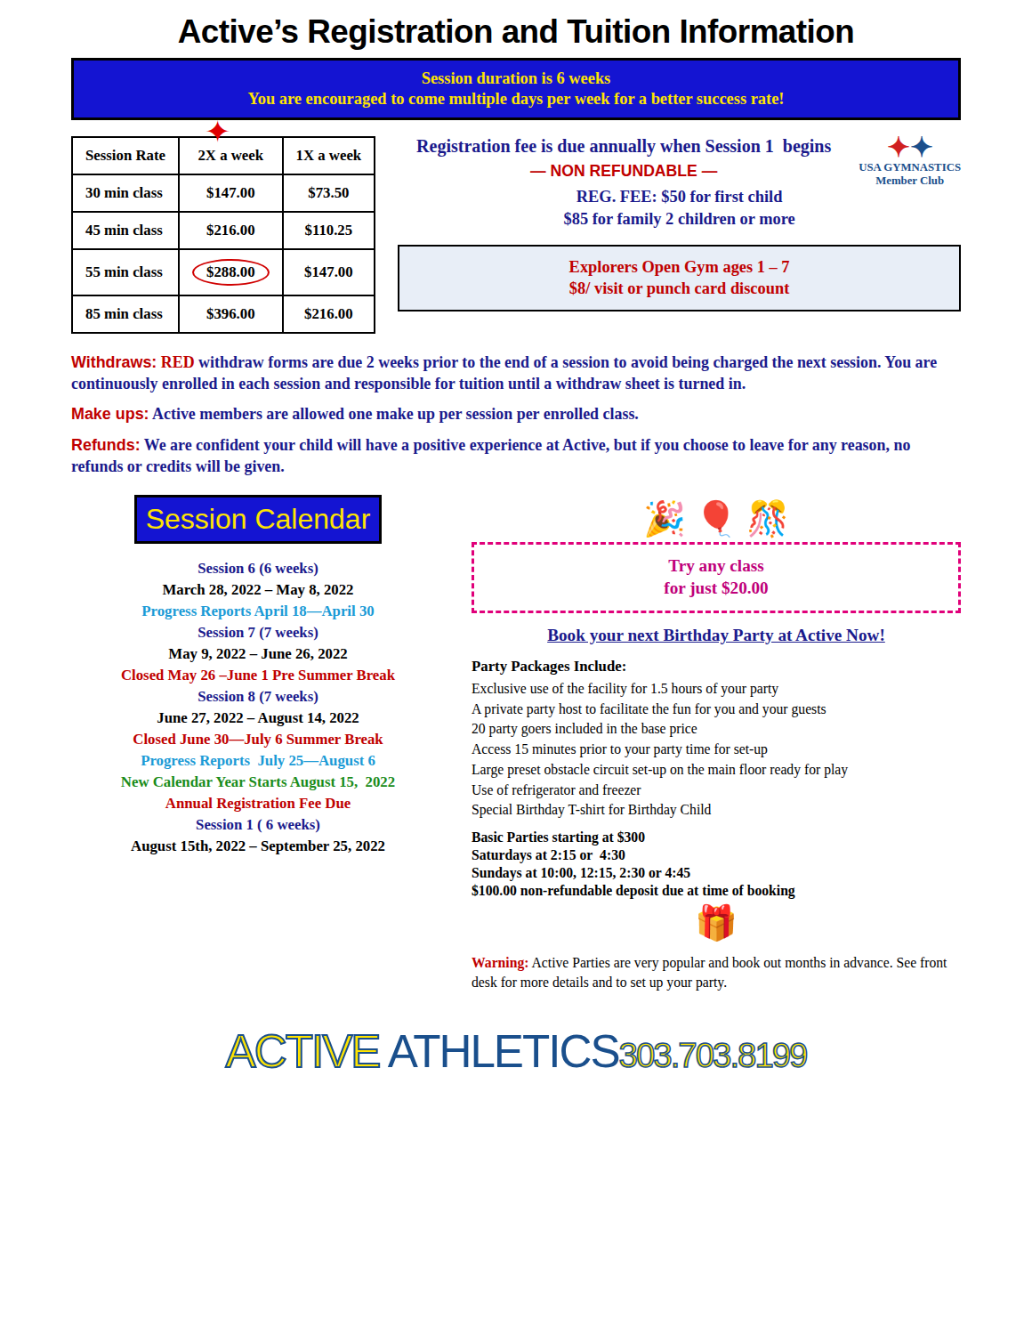Active’s Registration and Tuition Information
Session duration is 6 weeks
You are encouraged to come multiple days per week for a better success rate!
✦
| Session Rate | 2X a week | 1X a week |
| --- | --- | --- |
| 30 min class | $147.00 | $73.50 |
| 45 min class | $216.00 | $110.25 |
| 55 min class | $288.00 | $147.00 |
| 85 min class | $396.00 | $216.00 |
✦✦
USA GYMNASTICS
Member Club
Registration fee is due annually when Session 1 begins
— NON REFUNDABLE —
REG. FEE: $50 for first child
$85 for family 2 children or more
Explorers Open Gym ages 1 – 7
$8/ visit or punch card discount
Withdraws: RED withdraw forms are due 2 weeks prior to the end of a session to avoid being charged the next session. You are continuously enrolled in each session and responsible for tuition until a withdraw sheet is turned in.
Make ups: Active members are allowed one make up per session per enrolled class.
Refunds: We are confident your child will have a positive experience at Active, but if you choose to leave for any reason, no refunds or credits will be given.
Session Calendar
Session 6 (6 weeks)
March 28, 2022 – May 8, 2022
Progress Reports April 18—April 30
Session 7 (7 weeks)
May 9, 2022 – June 26, 2022
Closed May 26 –June 1 Pre Summer Break
Session 8 (7 weeks)
June 27, 2022 – August 14, 2022
Closed June 30—July 6 Summer Break
Progress Reports July 25—August 6
New Calendar Year Starts August 15, 2022
Annual Registration Fee Due
Session 1 ( 6 weeks)
August 15th, 2022 – September 25, 2022
🎉 🎈 🎊
Try any class
for just $20.00
Book your next Birthday Party at Active Now!
Party Packages Include:
Exclusive use of the facility for 1.5 hours of your party
A private party host to facilitate the fun for you and your guests
20 party goers included in the base price
Access 15 minutes prior to your party time for set-up
Large preset obstacle circuit set-up on the main floor ready for play
Use of refrigerator and freezer
Special Birthday T-shirt for Birthday Child
Basic Parties starting at $300
Saturdays at 2:15 or 4:30
Sundays at 10:00, 12:15, 2:30 or 4:45
$100.00 non-refundable deposit due at time of booking
🎁
Warning: Active Parties are very popular and book out months in advance. See front desk for more details and to set up your party.
ACTIVE ATHLETICS 303.703.8199